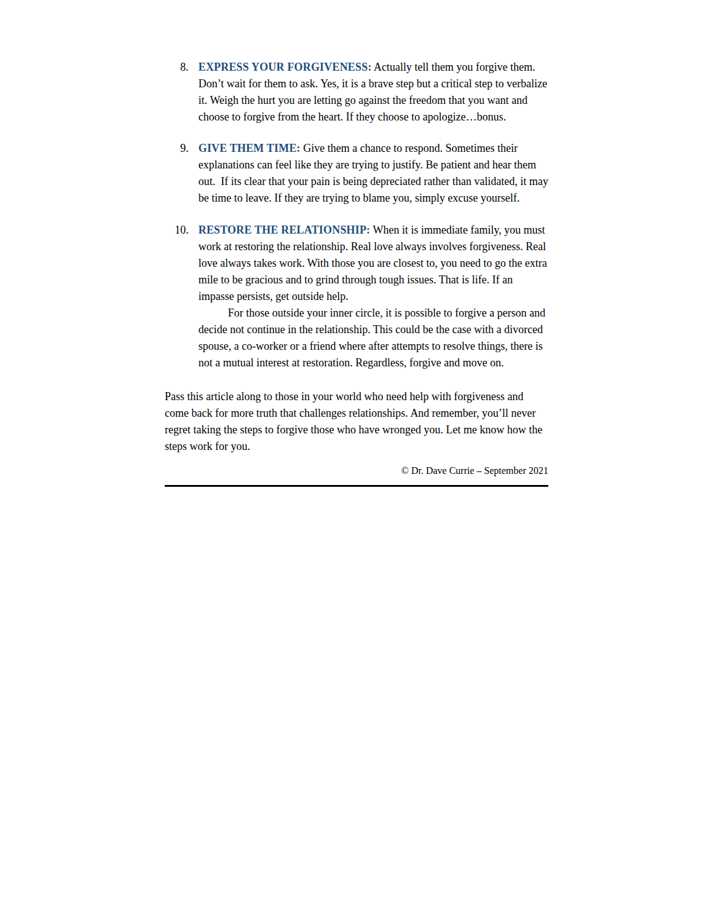EXPRESS YOUR FORGIVENESS: Actually tell them you forgive them. Don’t wait for them to ask. Yes, it is a brave step but a critical step to verbalize it. Weigh the hurt you are letting go against the freedom that you want and choose to forgive from the heart. If they choose to apologize…bonus.
GIVE THEM TIME: Give them a chance to respond. Sometimes their explanations can feel like they are trying to justify. Be patient and hear them out. If its clear that your pain is being depreciated rather than validated, it may be time to leave. If they are trying to blame you, simply excuse yourself.
RESTORE THE RELATIONSHIP: When it is immediate family, you must work at restoring the relationship. Real love always involves forgiveness. Real love always takes work. With those you are closest to, you need to go the extra mile to be gracious and to grind through tough issues. That is life. If an impasse persists, get outside help. For those outside your inner circle, it is possible to forgive a person and decide not continue in the relationship. This could be the case with a divorced spouse, a co-worker or a friend where after attempts to resolve things, there is not a mutual interest at restoration. Regardless, forgive and move on.
Pass this article along to those in your world who need help with forgiveness and come back for more truth that challenges relationships. And remember, you’ll never regret taking the steps to forgive those who have wronged you. Let me know how the steps work for you.
© Dr. Dave Currie – September 2021